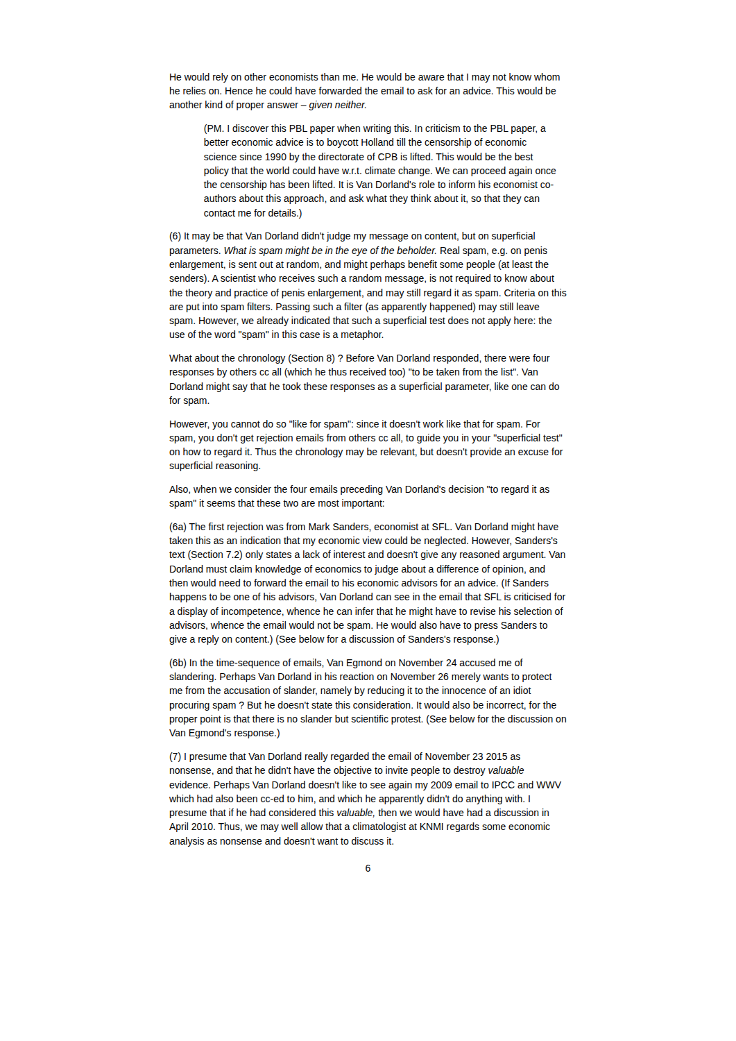He would rely on other economists than me. He would be aware that I may not know whom he relies on. Hence he could have forwarded the email to ask for an advice. This would be another kind of proper answer – given neither.
(PM. I discover this PBL paper when writing this. In criticism to the PBL paper, a better economic advice is to boycott Holland till the censorship of economic science since 1990 by the directorate of CPB is lifted. This would be the best policy that the world could have w.r.t. climate change. We can proceed again once the censorship has been lifted. It is Van Dorland's role to inform his economist co-authors about this approach, and ask what they think about it, so that they can contact me for details.)
(6) It may be that Van Dorland didn't judge my message on content, but on superficial parameters. What is spam might be in the eye of the beholder. Real spam, e.g. on penis enlargement, is sent out at random, and might perhaps benefit some people (at least the senders). A scientist who receives such a random message, is not required to know about the theory and practice of penis enlargement, and may still regard it as spam. Criteria on this are put into spam filters. Passing such a filter (as apparently happened) may still leave spam. However, we already indicated that such a superficial test does not apply here: the use of the word "spam" in this case is a metaphor.
What about the chronology (Section 8) ? Before Van Dorland responded, there were four responses by others cc all (which he thus received too) "to be taken from the list". Van Dorland might say that he took these responses as a superficial parameter, like one can do for spam.
However, you cannot do so "like for spam": since it doesn't work like that for spam. For spam, you don't get rejection emails from others cc all, to guide you in your "superficial test" on how to regard it. Thus the chronology may be relevant, but doesn't provide an excuse for superficial reasoning.
Also, when we consider the four emails preceding Van Dorland's decision "to regard it as spam" it seems that these two are most important:
(6a) The first rejection was from Mark Sanders, economist at SFL. Van Dorland might have taken this as an indication that my economic view could be neglected. However, Sanders's text (Section 7.2) only states a lack of interest and doesn't give any reasoned argument. Van Dorland must claim knowledge of economics to judge about a difference of opinion, and then would need to forward the email to his economic advisors for an advice. (If Sanders happens to be one of his advisors, Van Dorland can see in the email that SFL is criticised for a display of incompetence, whence he can infer that he might have to revise his selection of advisors, whence the email would not be spam. He would also have to press Sanders to give a reply on content.) (See below for a discussion of Sanders's response.)
(6b) In the time-sequence of emails, Van Egmond on November 24 accused me of slandering. Perhaps Van Dorland in his reaction on November 26 merely wants to protect me from the accusation of slander, namely by reducing it to the innocence of an idiot procuring spam ? But he doesn't state this consideration. It would also be incorrect, for the proper point is that there is no slander but scientific protest. (See below for the discussion on Van Egmond's response.)
(7) I presume that Van Dorland really regarded the email of November 23 2015 as nonsense, and that he didn't have the objective to invite people to destroy valuable evidence. Perhaps Van Dorland doesn't like to see again my 2009 email to IPCC and WWV which had also been cc-ed to him, and which he apparently didn't do anything with. I presume that if he had considered this valuable, then we would have had a discussion in April 2010. Thus, we may well allow that a climatologist at KNMI regards some economic analysis as nonsense and doesn't want to discuss it.
6